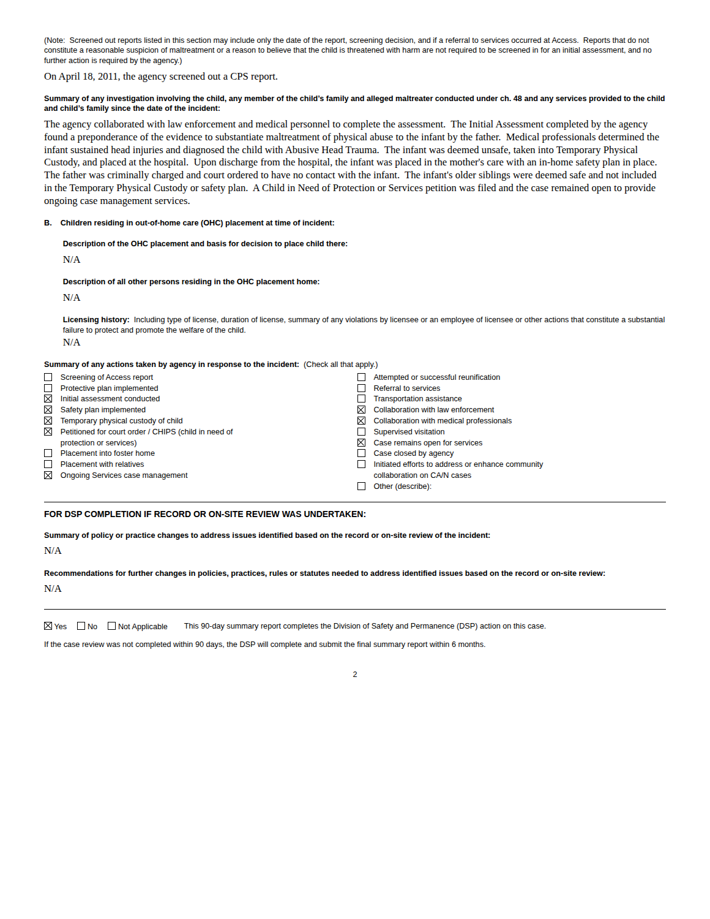(Note: Screened out reports listed in this section may include only the date of the report, screening decision, and if a referral to services occurred at Access. Reports that do not constitute a reasonable suspicion of maltreatment or a reason to believe that the child is threatened with harm are not required to be screened in for an initial assessment, and no further action is required by the agency.)
On April 18, 2011, the agency screened out a CPS report.
Summary of any investigation involving the child, any member of the child’s family and alleged maltreater conducted under ch. 48 and any services provided to the child and child’s family since the date of the incident:
The agency collaborated with law enforcement and medical personnel to complete the assessment. The Initial Assessment completed by the agency found a preponderance of the evidence to substantiate maltreatment of physical abuse to the infant by the father. Medical professionals determined the infant sustained head injuries and diagnosed the child with Abusive Head Trauma. The infant was deemed unsafe, taken into Temporary Physical Custody, and placed at the hospital. Upon discharge from the hospital, the infant was placed in the mother's care with an in-home safety plan in place. The father was criminally charged and court ordered to have no contact with the infant. The infant's older siblings were deemed safe and not included in the Temporary Physical Custody or safety plan. A Child in Need of Protection or Services petition was filed and the case remained open to provide ongoing case management services.
B. Children residing in out-of-home care (OHC) placement at time of incident:
Description of the OHC placement and basis for decision to place child there:
N/A
Description of all other persons residing in the OHC placement home:
N/A
Licensing history: Including type of license, duration of license, summary of any violations by licensee or an employee of licensee or other actions that constitute a substantial failure to protect and promote the welfare of the child.
N/A
Summary of any actions taken by agency in response to the incident: (Check all that apply.)
| | Screening of Access report | | Attempted or successful reunification |
| | Protective plan implemented | | Referral to services |
| | Initial assessment conducted | | Transportation assistance |
| | Safety plan implemented | | Collaboration with law enforcement |
| | Temporary physical custody of child | | Collaboration with medical professionals |
| | Petitioned for court order / CHIPS (child in need of | | Supervised visitation |
| | protection or services) | | Case remains open for services |
| | Placement into foster home | | Case closed by agency |
| | Placement with relatives | | Initiated efforts to address or enhance community |
| | Ongoing Services case management | | collaboration on CA/N cases |
| | | | Other (describe): |
FOR DSP COMPLETION IF RECORD OR ON-SITE REVIEW WAS UNDERTAKEN:
Summary of policy or practice changes to address issues identified based on the record or on-site review of the incident:
N/A
Recommendations for further changes in policies, practices, rules or statutes needed to address identified issues based on the record or on-site review:
N/A
| Yes | No | Not Applicable | This 90-day summary report completes the Division of Safety and Permanence (DSP) action on this case. |
If the case review was not completed within 90 days, the DSP will complete and submit the final summary report within 6 months.
2